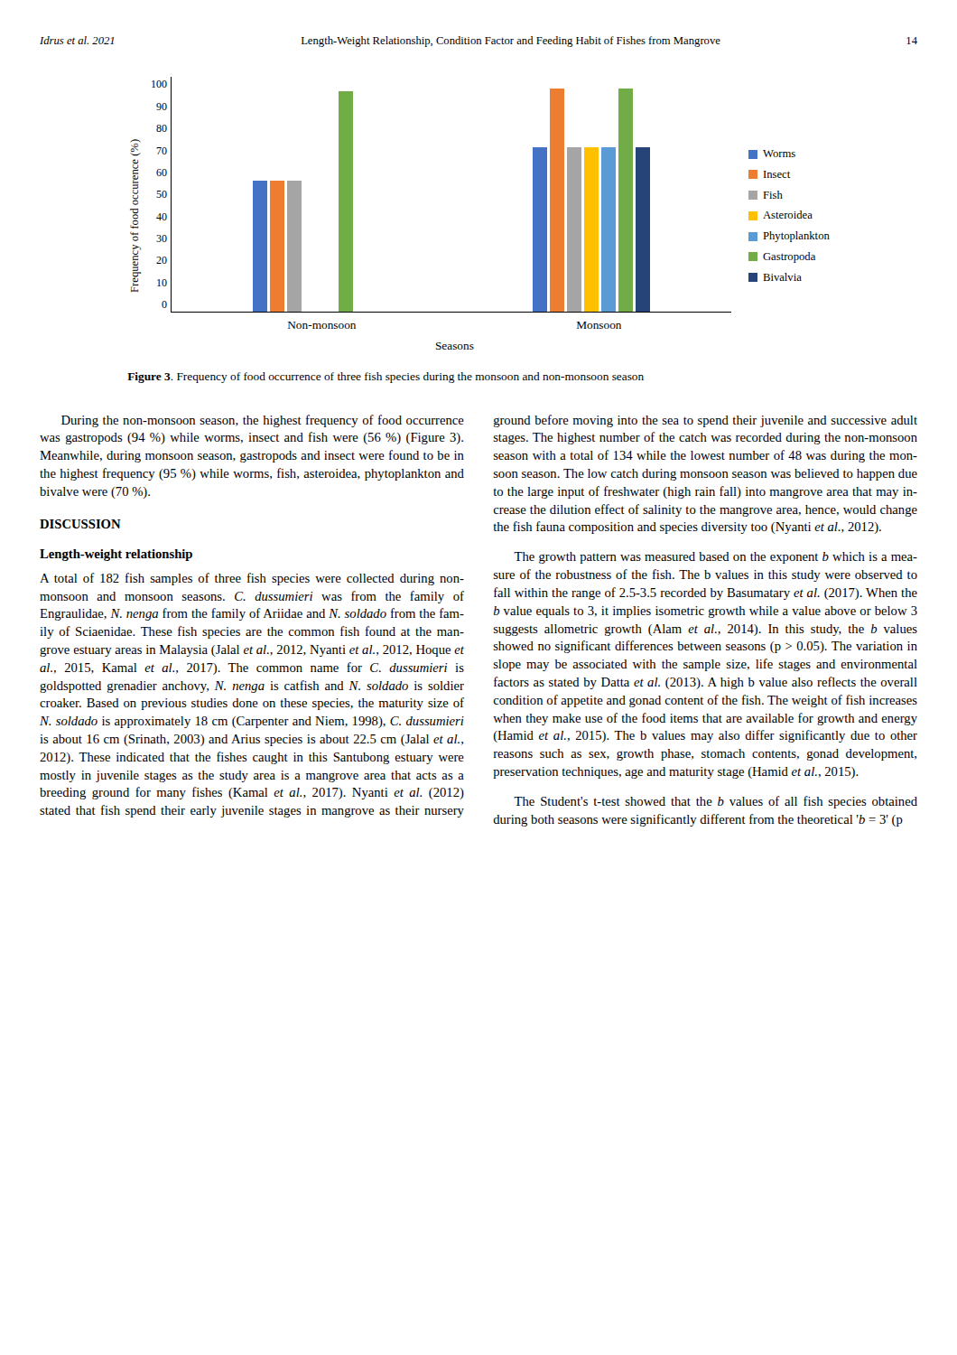Idrus et al. 2021 Length-Weight Relationship, Condition Factor and Feeding Habit of Fishes from Mangrove 14
Frequency of food occurence (%)
1009080706050403020100
Non-monsoon Monsoon
Seasons
Worms
Insect
Fish
Asteroidea
Phytoplankton
Gastropoda
Bivalvia
Figure 3. Frequency of food occurrence of three fish species during the monsoon and non-monsoon season
During the non-monsoon season, the highest frequency of food occurrence was gastropods (94 %) while worms, insect and fish were (56 %) (Figure 3). Meanwhile, during monsoon season, gastropods and insect were found to be in the highest frequency (95 %) while worms, fish, asteroidea, phytoplankton and bivalve were (70 %).
DISCUSSION
Length-weight relationship
A total of 182 fish samples of three fish species were collected during non-monsoon and monsoon seasons. C. dussumieri was from the family of Engraulidae, N. nenga from the family of Ariidae and N. soldado from the family of Sciaenidae. These fish species are the common fish found at the mangrove estuary areas in Malaysia (Jalal et al., 2012, Nyanti et al., 2012, Hoque et al., 2015, Kamal et al., 2017). The common name for C. dussumieri is goldspotted grenadier anchovy, N. nenga is catfish and N. soldado is soldier croaker. Based on previous studies done on these species, the maturity size of N. soldado is approximately 18 cm (Carpenter and Niem, 1998), C. dussumieri is about 16 cm (Srinath, 2003) and Arius species is about 22.5 cm (Jalal et al., 2012). These indicated that the fishes caught in this Santubong estuary were mostly in juvenile stages as the study area is a mangrove area that acts as a breeding ground for many fishes (Kamal et al., 2017). Nyanti et al. (2012) stated that fish spend their early juvenile stages in mangrove as their nursery ground before moving into the sea to spend their juvenile and successive adult stages. The highest number of the catch was recorded during the non-monsoon season with a total of 134 while the lowest number of 48 was during the monsoon season. The low catch during monsoon season was believed to happen due to the large input of freshwater (high rain fall) into mangrove area that may increase the dilution effect of salinity to the mangrove area, hence, would change the fish fauna composition and species diversity too (Nyanti et al., 2012).
The growth pattern was measured based on the exponent b which is a measure of the robustness of the fish. The b values in this study were observed to fall within the range of 2.5-3.5 recorded by Basumatary et al. (2017). When the b value equals to 3, it implies isometric growth while a value above or below 3 suggests allometric growth (Alam et al., 2014). In this study, the b values showed no significant differences between seasons (p > 0.05). The variation in slope may be associated with the sample size, life stages and environmental factors as stated by Datta et al. (2013). A high b value also reflects the overall condition of appetite and gonad content of the fish. The weight of fish increases when they make use of the food items that are available for growth and energy (Hamid et al., 2015). The b values may also differ significantly due to other reasons such as sex, growth phase, stomach contents, gonad development, preservation techniques, age and maturity stage (Hamid et al., 2015).
The Student's t-test showed that the b values of all fish species obtained during both seasons were significantly different from the theoretical 'b = 3' (p